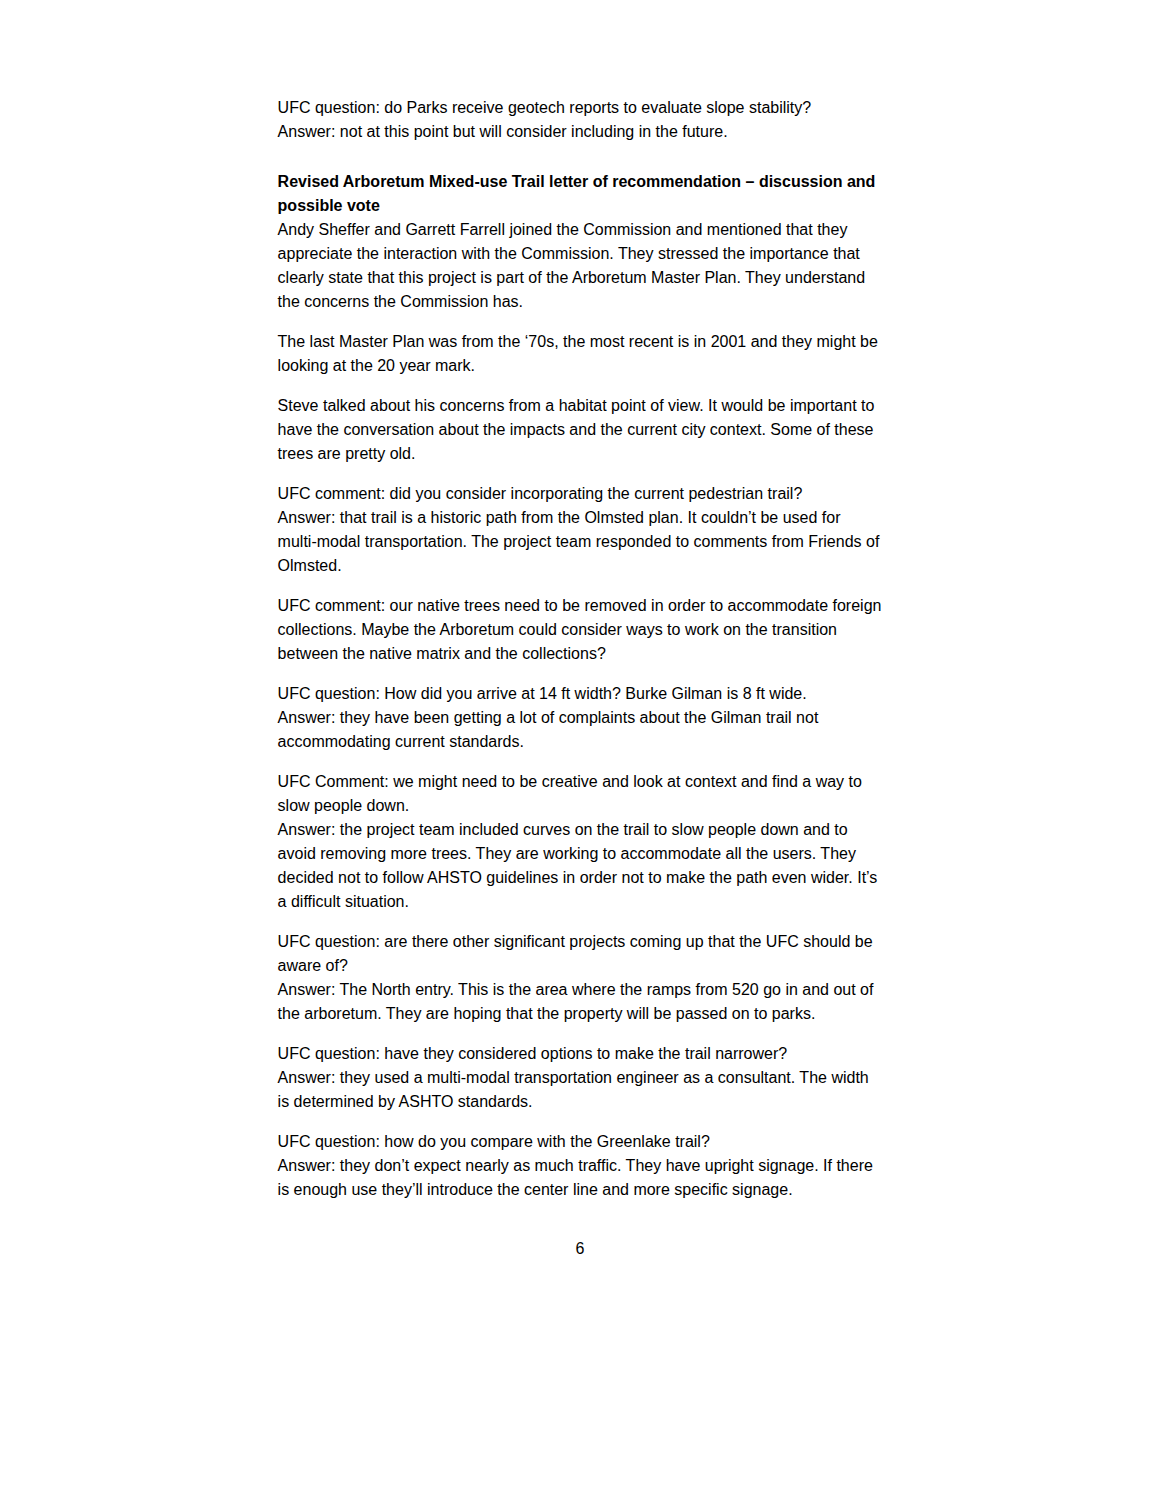UFC question: do Parks receive geotech reports to evaluate slope stability?
Answer: not at this point but will consider including in the future.
Revised Arboretum Mixed-use Trail letter of recommendation – discussion and possible vote
Andy Sheffer and Garrett Farrell joined the Commission and mentioned that they appreciate the interaction with the Commission. They stressed the importance that clearly state that this project is part of the Arboretum Master Plan. They understand the concerns the Commission has.
The last Master Plan was from the ‘70s, the most recent is in 2001 and they might be looking at the 20 year mark.
Steve talked about his concerns from a habitat point of view. It would be important to have the conversation about the impacts and the current city context. Some of these trees are pretty old.
UFC comment: did you consider incorporating the current pedestrian trail?
Answer: that trail is a historic path from the Olmsted plan. It couldn’t be used for multi-modal transportation. The project team responded to comments from Friends of Olmsted.
UFC comment: our native trees need to be removed in order to accommodate foreign collections. Maybe the Arboretum could consider ways to work on the transition between the native matrix and the collections?
UFC question: How did you arrive at 14 ft width? Burke Gilman is 8 ft wide.
Answer: they have been getting a lot of complaints about the Gilman trail not accommodating current standards.
UFC Comment: we might need to be creative and look at context and find a way to slow people down.
Answer: the project team included curves on the trail to slow people down and to avoid removing more trees. They are working to accommodate all the users. They decided not to follow AHSTO guidelines in order not to make the path even wider. It’s a difficult situation.
UFC question: are there other significant projects coming up that the UFC should be aware of?
Answer: The North entry. This is the area where the ramps from 520 go in and out of the arboretum. They are hoping that the property will be passed on to parks.
UFC question: have they considered options to make the trail narrower?
Answer: they used a multi-modal transportation engineer as a consultant. The width is determined by ASHTO standards.
UFC question: how do you compare with the Greenlake trail?
Answer: they don’t expect nearly as much traffic. They have upright signage. If there is enough use they’ll introduce the center line and more specific signage.
6